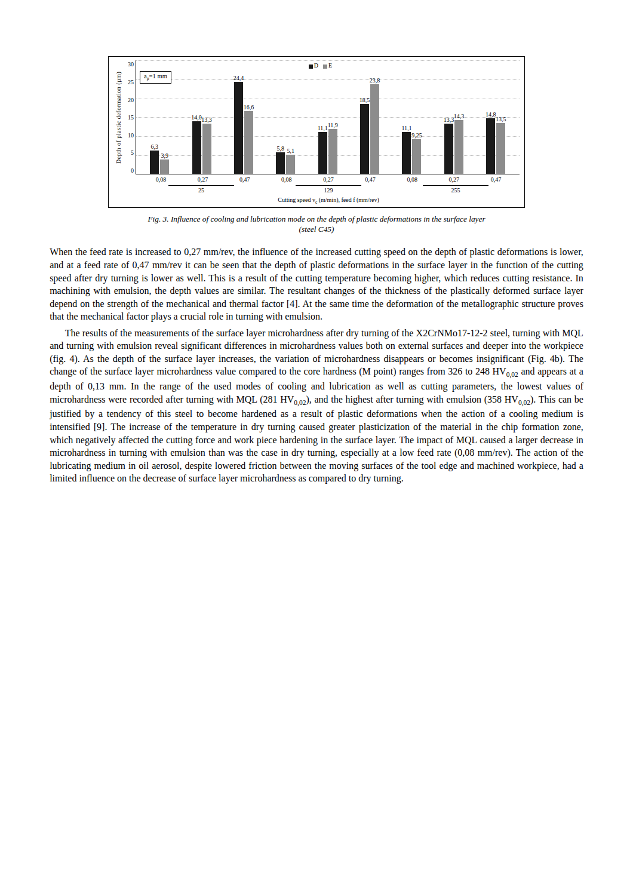Depth of plastic deformation (µm)
30
25
20
15
10
5
0
D E
ap=1 mm
6,3
3,9
14,0
13,3
24,4
16,6
5,8
5,1
11,1
11,9
18,5
23,8
11,1
9,25
13,3
14,3
14,8
13,5
0,080,270,47 0,080,270,47 0,080,270,47
25129255
Cutting speed vc (m/min), feed f (mm/rev)
Fig. 3. Influence of cooling and lubrication mode on the depth of plastic deformations in the surface layer
(steel C45)
When the feed rate is increased to 0,27 mm/rev, the influence of the increased cutting speed on the depth of plastic deformations is lower, and at a feed rate of 0,47 mm/rev it can be seen that the depth of plastic deformations in the surface layer in the function of the cutting speed after dry turning is lower as well. This is a result of the cutting temperature becoming higher, which reduces cutting resistance. In machining with emulsion, the depth values are similar. The resultant changes of the thickness of the plastically deformed surface layer depend on the strength of the mechanical and thermal factor [4]. At the same time the deformation of the metallographic structure proves that the mechanical factor plays a crucial role in turning with emulsion.
The results of the measurements of the surface layer microhardness after dry turning of the X2CrNMo17-12-2 steel, turning with MQL and turning with emulsion reveal significant differences in microhardness values both on external surfaces and deeper into the workpiece (fig. 4). As the depth of the surface layer increases, the variation of microhardness disappears or becomes insignificant (Fig. 4b). The change of the surface layer microhardness value compared to the core hardness (M point) ranges from 326 to 248 HV0,02 and appears at a depth of 0,13 mm. In the range of the used modes of cooling and lubrication as well as cutting parameters, the lowest values of microhardness were recorded after turning with MQL (281 HV0,02), and the highest after turning with emulsion (358 HV0,02). This can be justified by a tendency of this steel to become hardened as a result of plastic deformations when the action of a cooling medium is intensified [9]. The increase of the temperature in dry turning caused greater plasticization of the material in the chip formation zone, which negatively affected the cutting force and work piece hardening in the surface layer. The impact of MQL caused a larger decrease in microhardness in turning with emulsion than was the case in dry turning, especially at a low feed rate (0,08 mm/rev). The action of the lubricating medium in oil aerosol, despite lowered friction between the moving surfaces of the tool edge and machined workpiece, had a limited influence on the decrease of surface layer microhardness as compared to dry turning.